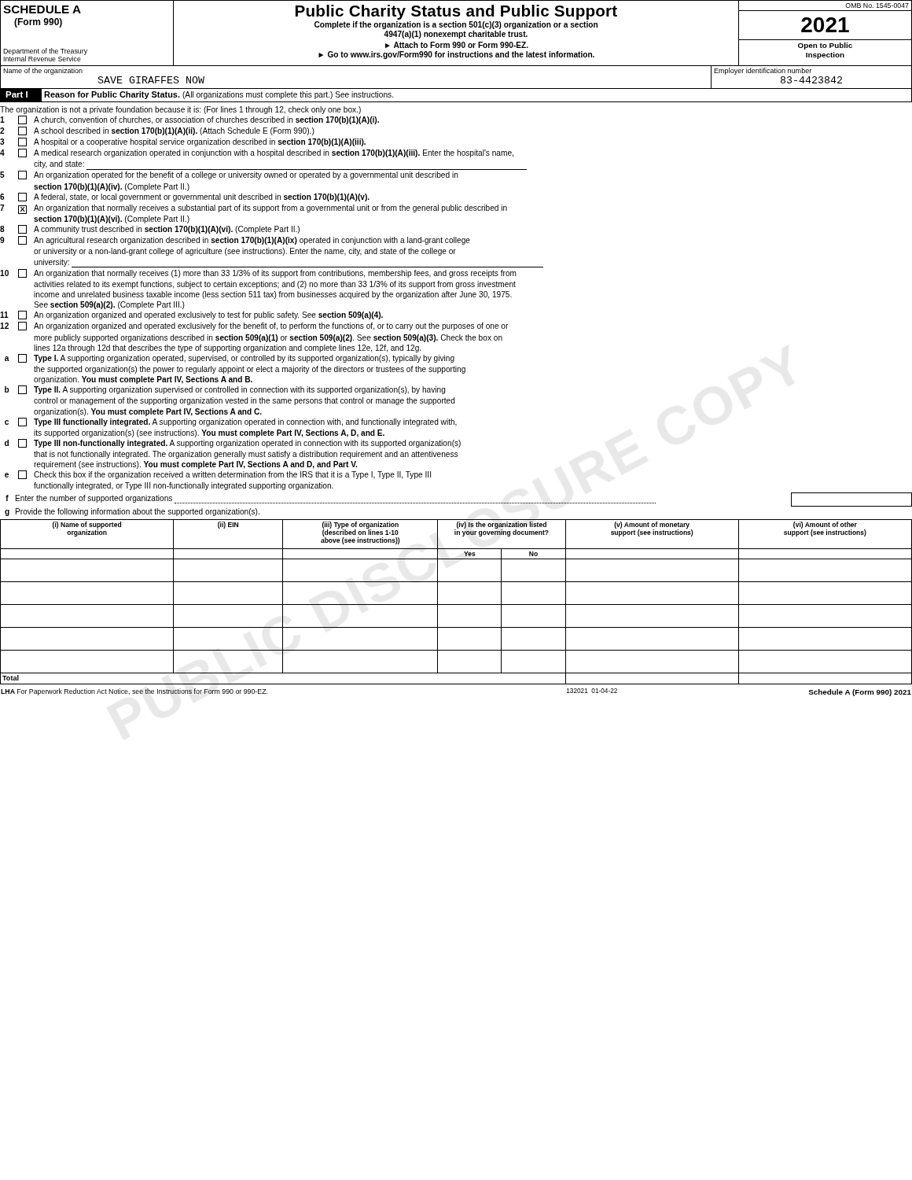PUBLIC DISCLOSURE COPY
| SCHEDULE A (Form 990) Department of the Treasury Internal Revenue Service | Public Charity Status and Public Support Complete if the organization is a section 501(c)(3) organization or a section 4947(a)(1) nonexempt charitable trust. ► Attach to Form 990 or Form 990-EZ. ► Go to www.irs.gov/Form990 for instructions and the latest information. | OMB No. 1545-0047 2021 Open to Public Inspection |
| Name of the organization SAVE GIRAFFES NOW | Employer identification number 83-4423842 |
| Part I | Reason for Public Charity Status. (All organizations must complete this part.) See instructions. |
| The organization is not a private foundation because it is: (For lines 1 through 12, check only one box.) |
| 1 | | A church, convention of churches, or association of churches described in section 170(b)(1)(A)(i). |
| 2 | | A school described in section 170(b)(1)(A)(ii). (Attach Schedule E (Form 990).) |
| 3 | | A hospital or a cooperative hospital service organization described in section 170(b)(1)(A)(iii). |
| 4 | | A medical research organization operated in conjunction with a hospital described in section 170(b)(1)(A)(iii). Enter the hospital's name, |
| | | city, and state: |
| 5 | | An organization operated for the benefit of a college or university owned or operated by a governmental unit described in |
| | | section 170(b)(1)(A)(iv). (Complete Part II.) |
| 6 | | A federal, state, or local government or governmental unit described in section 170(b)(1)(A)(v). |
| 7 | X | An organization that normally receives a substantial part of its support from a governmental unit or from the general public described in |
| | | section 170(b)(1)(A)(vi). (Complete Part II.) |
| 8 | | A community trust described in section 170(b)(1)(A)(vi). (Complete Part II.) |
| 9 | | An agricultural research organization described in section 170(b)(1)(A)(ix) operated in conjunction with a land-grant college |
| | | or university or a non-land-grant college of agriculture (see instructions). Enter the name, city, and state of the college or |
| | | university: |
| 10 | | An organization that normally receives (1) more than 33 1/3% of its support from contributions, membership fees, and gross receipts from |
| | | activities related to its exempt functions, subject to certain exceptions; and (2) no more than 33 1/3% of its support from gross investment |
| | | income and unrelated business taxable income (less section 511 tax) from businesses acquired by the organization after June 30, 1975. |
| | | See section 509(a)(2). (Complete Part III.) |
| 11 | | An organization organized and operated exclusively to test for public safety. See section 509(a)(4). |
| 12 | | An organization organized and operated exclusively for the benefit of, to perform the functions of, or to carry out the purposes of one or |
| | | more publicly supported organizations described in section 509(a)(1) or section 509(a)(2) . See section 509(a)(3). Check the box on |
| | | lines 12a through 12d that describes the type of supporting organization and complete lines 12e, 12f, and 12g. |
| a | | Type I. A supporting organization operated, supervised, or controlled by its supported organization(s), typically by giving |
| | | the supported organization(s) the power to regularly appoint or elect a majority of the directors or trustees of the supporting |
| | | organization. You must complete Part IV, Sections A and B. |
| b | | Type II. A supporting organization supervised or controlled in connection with its supported organization(s), by having |
| | | control or management of the supporting organization vested in the same persons that control or manage the supported |
| | | organization(s). You must complete Part IV, Sections A and C. |
| c | | Type III functionally integrated. A supporting organization operated in connection with, and functionally integrated with, |
| | | its supported organization(s) (see instructions). You must complete Part IV, Sections A, D, and E. |
| d | | Type III non-functionally integrated. A supporting organization operated in connection with its supported organization(s) |
| | | that is not functionally integrated. The organization generally must satisfy a distribution requirement and an attentiveness |
| | | requirement (see instructions). You must complete Part IV, Sections A and D, and Part V. |
| e | | Check this box if the organization received a written determination from the IRS that it is a Type I, Type II, Type III |
| | | functionally integrated, or Type III non-functionally integrated supporting organization. |
| f | Enter the number of supported organizations | |
| g | Provide the following information about the supported organization(s). |
| (i) Name of supported organization | (ii) EIN | (iii) Type of organization (described on lines 1-10 above (see instructions)) | (iv) Is the organization listed in your governing document? | (v) Amount of monetary support (see instructions) | (vi) Amount of other support (see instructions) |
| --- | --- | --- | --- | --- | --- |
| | | | Yes | No | | |
| Total | | | | | | |
| LHA For Paperwork Reduction Act Notice, see the Instructions for Form 990 or 990-EZ. | 132021 01-04-22 | Schedule A (Form 990) 2021 |